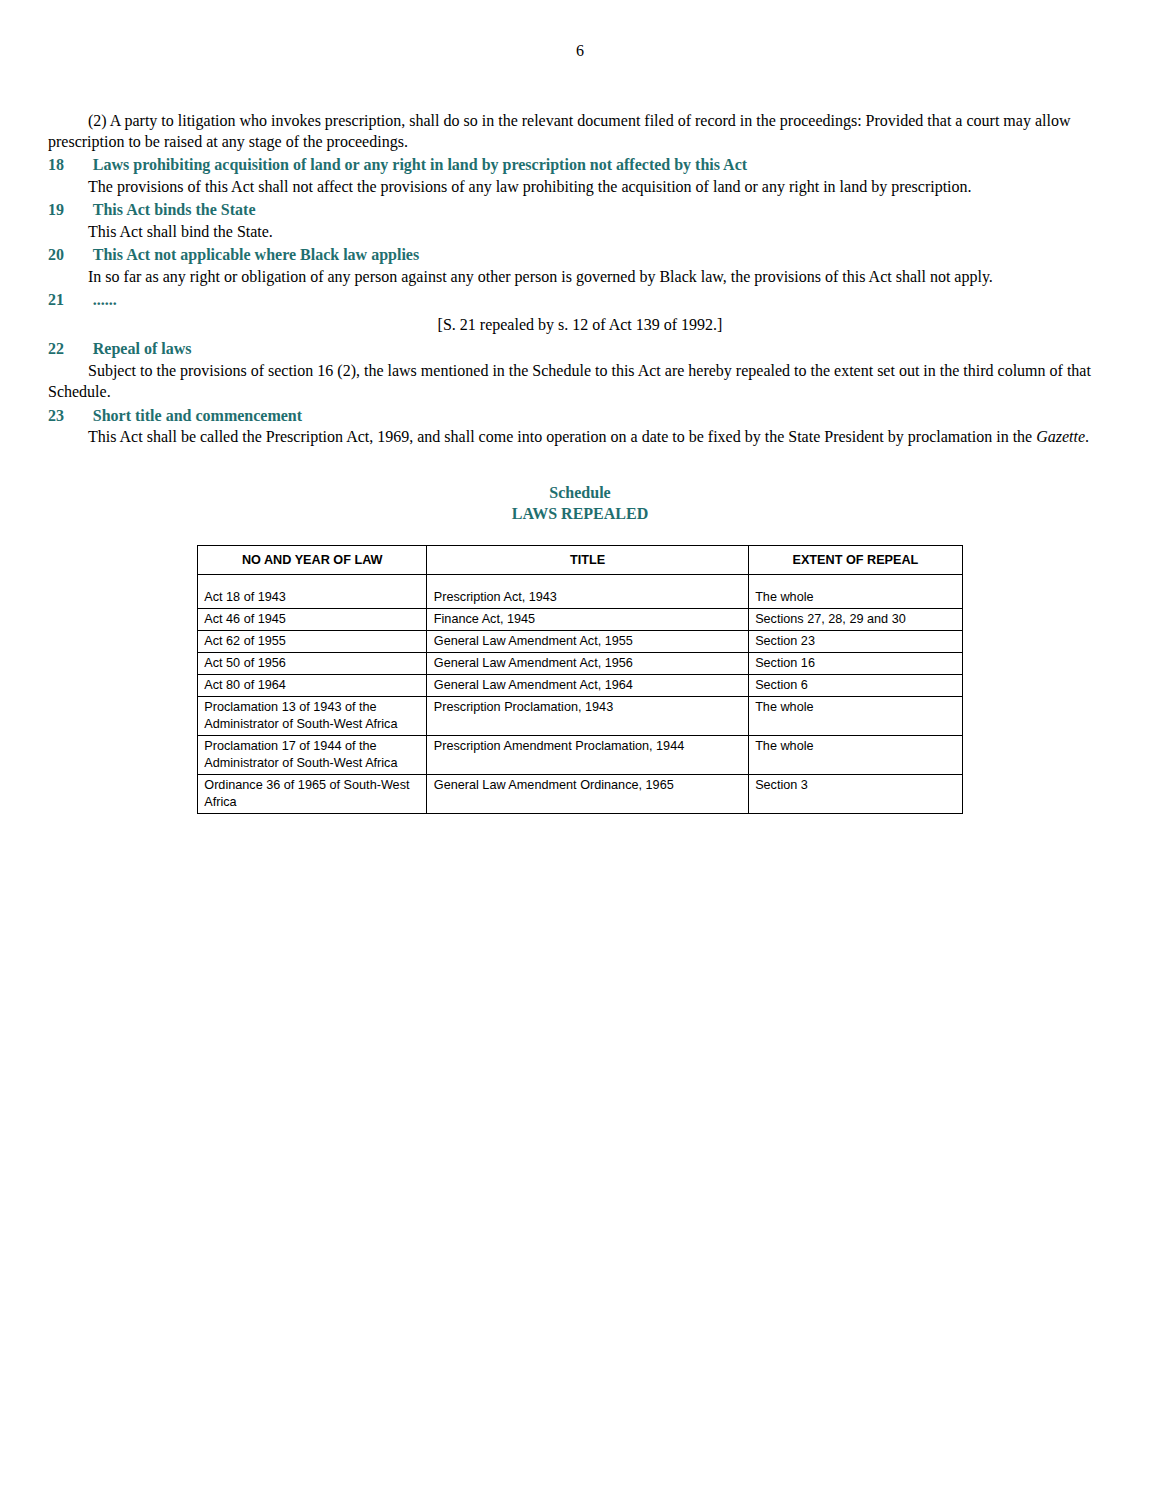6
(2) A party to litigation who invokes prescription, shall do so in the relevant document filed of record in the proceedings: Provided that a court may allow prescription to be raised at any stage of the proceedings.
18 Laws prohibiting acquisition of land or any right in land by prescription not affected by this Act
The provisions of this Act shall not affect the provisions of any law prohibiting the acquisition of land or any right in land by prescription.
19 This Act binds the State
This Act shall bind the State.
20 This Act not applicable where Black law applies
In so far as any right or obligation of any person against any other person is governed by Black law, the provisions of this Act shall not apply.
21 ......
[S. 21 repealed by s. 12 of Act 139 of 1992.]
22 Repeal of laws
Subject to the provisions of section 16 (2), the laws mentioned in the Schedule to this Act are hereby repealed to the extent set out in the third column of that Schedule.
23 Short title and commencement
This Act shall be called the Prescription Act, 1969, and shall come into operation on a date to be fixed by the State President by proclamation in the Gazette.
Schedule
LAWS REPEALED
| NO AND YEAR OF LAW | TITLE | EXTENT OF REPEAL |
| --- | --- | --- |
| Act 18 of 1943 | Prescription Act, 1943 | The whole |
| Act 46 of 1945 | Finance Act, 1945 | Sections 27, 28, 29 and 30 |
| Act 62 of 1955 | General Law Amendment Act, 1955 | Section 23 |
| Act 50 of 1956 | General Law Amendment Act, 1956 | Section 16 |
| Act 80 of 1964 | General Law Amendment Act, 1964 | Section 6 |
| Proclamation 13 of 1943 of the Administrator of South-West Africa | Prescription Proclamation, 1943 | The whole |
| Proclamation 17 of 1944 of the Administrator of South-West Africa | Prescription Amendment Proclamation, 1944 | The whole |
| Ordinance 36 of 1965 of South-West Africa | General Law Amendment Ordinance, 1965 | Section 3 |